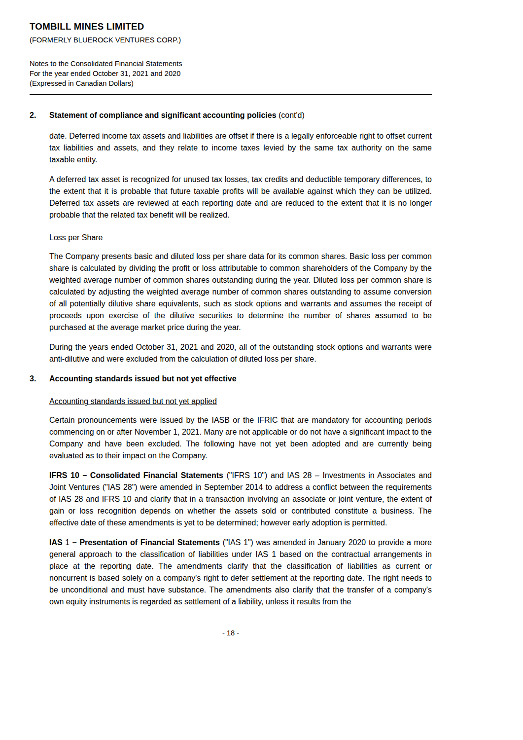TOMBILL MINES LIMITED
(FORMERLY BLUEROCK VENTURES CORP.)
Notes to the Consolidated Financial Statements
For the year ended October 31, 2021 and 2020
(Expressed in Canadian Dollars)
2.
Statement of compliance and significant accounting policies (cont'd)
date. Deferred income tax assets and liabilities are offset if there is a legally enforceable right to offset current tax liabilities and assets, and they relate to income taxes levied by the same tax authority on the same taxable entity.
A deferred tax asset is recognized for unused tax losses, tax credits and deductible temporary differences, to the extent that it is probable that future taxable profits will be available against which they can be utilized. Deferred tax assets are reviewed at each reporting date and are reduced to the extent that it is no longer probable that the related tax benefit will be realized.
Loss per Share
The Company presents basic and diluted loss per share data for its common shares. Basic loss per common share is calculated by dividing the profit or loss attributable to common shareholders of the Company by the weighted average number of common shares outstanding during the year. Diluted loss per common share is calculated by adjusting the weighted average number of common shares outstanding to assume conversion of all potentially dilutive share equivalents, such as stock options and warrants and assumes the receipt of proceeds upon exercise of the dilutive securities to determine the number of shares assumed to be purchased at the average market price during the year.
During the years ended October 31, 2021 and 2020, all of the outstanding stock options and warrants were anti-dilutive and were excluded from the calculation of diluted loss per share.
3.
Accounting standards issued but not yet effective
Accounting standards issued but not yet applied
Certain pronouncements were issued by the IASB or the IFRIC that are mandatory for accounting periods commencing on or after November 1, 2021. Many are not applicable or do not have a significant impact to the Company and have been excluded. The following have not yet been adopted and are currently being evaluated as to their impact on the Company.
IFRS 10 – Consolidated Financial Statements ("IFRS 10") and IAS 28 – Investments in Associates and Joint Ventures ("IAS 28") were amended in September 2014 to address a conflict between the requirements of IAS 28 and IFRS 10 and clarify that in a transaction involving an associate or joint venture, the extent of gain or loss recognition depends on whether the assets sold or contributed constitute a business. The effective date of these amendments is yet to be determined; however early adoption is permitted.
IAS 1 – Presentation of Financial Statements ("IAS 1") was amended in January 2020 to provide a more general approach to the classification of liabilities under IAS 1 based on the contractual arrangements in place at the reporting date. The amendments clarify that the classification of liabilities as current or noncurrent is based solely on a company's right to defer settlement at the reporting date. The right needs to be unconditional and must have substance. The amendments also clarify that the transfer of a company's own equity instruments is regarded as settlement of a liability, unless it results from the
- 18 -